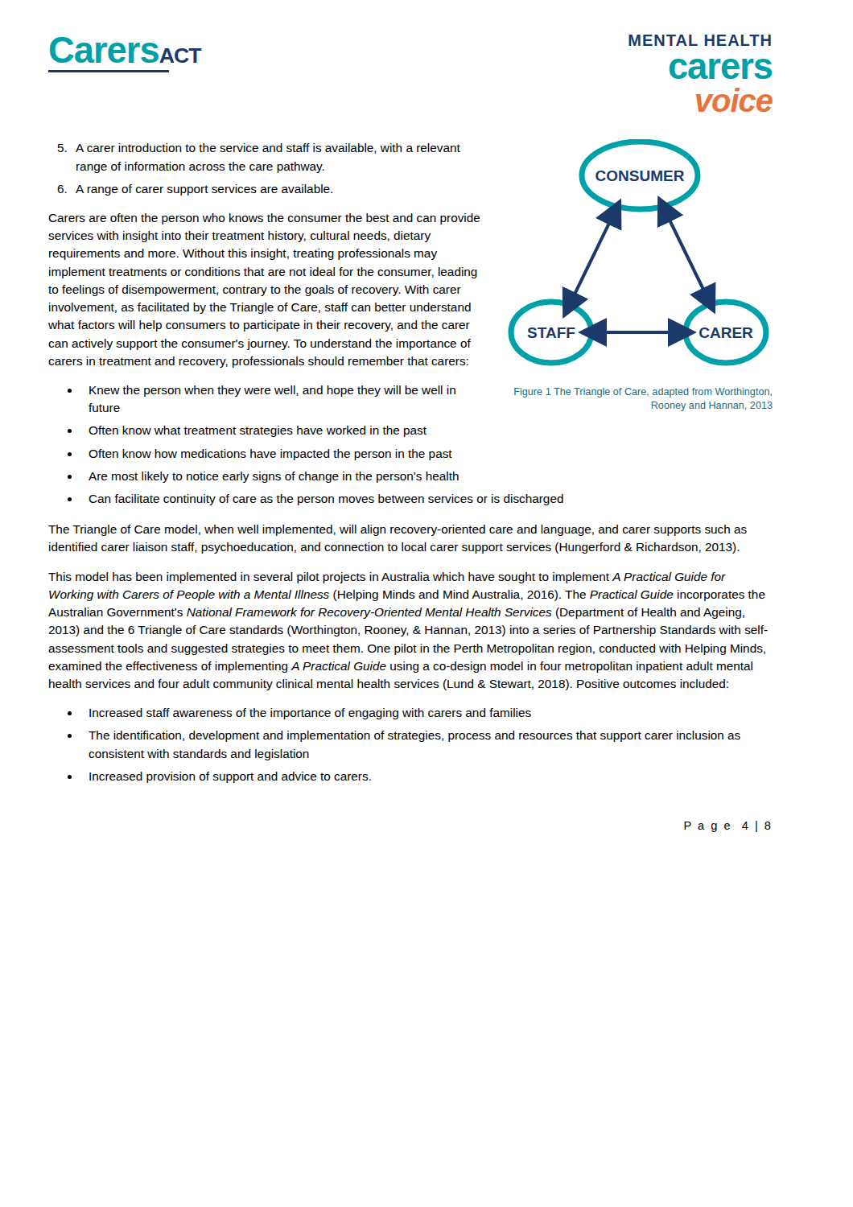CarersACT
MENTAL HEALTH carers voice
CONSUMER STAFF CARER
Figure 1 The Triangle of Care, adapted from Worthington, Rooney and Hannan, 2013
A carer introduction to the service and staff is available, with a relevant range of information across the care pathway.
A range of carer support services are available.
Carers are often the person who knows the consumer the best and can provide services with insight into their treatment history, cultural needs, dietary requirements and more. Without this insight, treating professionals may implement treatments or conditions that are not ideal for the consumer, leading to feelings of disempowerment, contrary to the goals of recovery. With carer involvement, as facilitated by the Triangle of Care, staff can better understand what factors will help consumers to participate in their recovery, and the carer can actively support the consumer's journey. To understand the importance of carers in treatment and recovery, professionals should remember that carers:
Knew the person when they were well, and hope they will be well in future
Often know what treatment strategies have worked in the past
Often know how medications have impacted the person in the past
Are most likely to notice early signs of change in the person's health
Can facilitate continuity of care as the person moves between services or is discharged
The Triangle of Care model, when well implemented, will align recovery-oriented care and language, and carer supports such as identified carer liaison staff, psychoeducation, and connection to local carer support services (Hungerford & Richardson, 2013).
This model has been implemented in several pilot projects in Australia which have sought to implement A Practical Guide for Working with Carers of People with a Mental Illness (Helping Minds and Mind Australia, 2016). The Practical Guide incorporates the Australian Government's National Framework for Recovery-Oriented Mental Health Services (Department of Health and Ageing, 2013) and the 6 Triangle of Care standards (Worthington, Rooney, & Hannan, 2013) into a series of Partnership Standards with self-assessment tools and suggested strategies to meet them. One pilot in the Perth Metropolitan region, conducted with Helping Minds, examined the effectiveness of implementing A Practical Guide using a co-design model in four metropolitan inpatient adult mental health services and four adult community clinical mental health services (Lund & Stewart, 2018). Positive outcomes included:
Increased staff awareness of the importance of engaging with carers and families
The identification, development and implementation of strategies, process and resources that support carer inclusion as consistent with standards and legislation
Increased provision of support and advice to carers.
P a g e 4 | 8